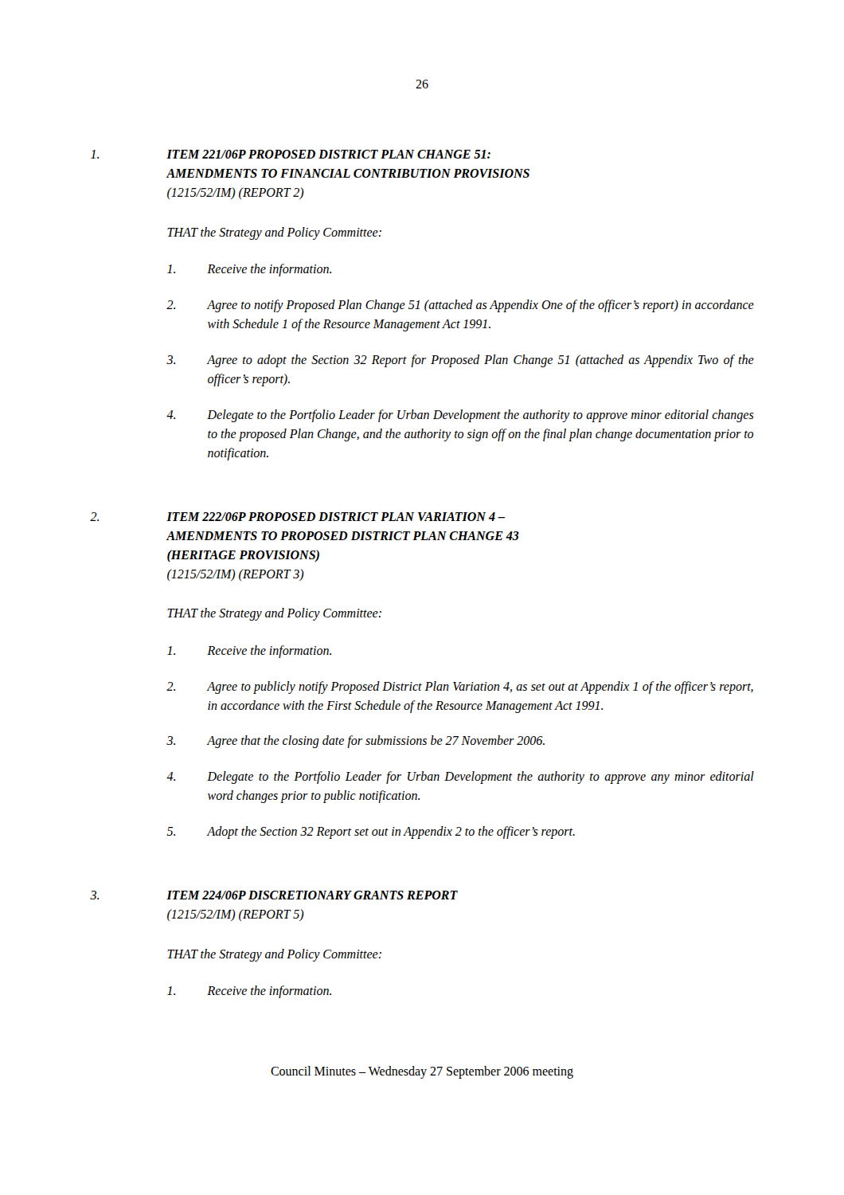26
1.
ITEM 221/06P PROPOSED DISTRICT PLAN CHANGE 51:
AMENDMENTS TO FINANCIAL CONTRIBUTION PROVISIONS
(1215/52/IM) (REPORT 2)
THAT the Strategy and Policy Committee:
1. Receive the information.
2. Agree to notify Proposed Plan Change 51 (attached as Appendix One of the officer’s report) in accordance with Schedule 1 of the Resource Management Act 1991.
3. Agree to adopt the Section 32 Report for Proposed Plan Change 51 (attached as Appendix Two of the officer’s report).
4. Delegate to the Portfolio Leader for Urban Development the authority to approve minor editorial changes to the proposed Plan Change, and the authority to sign off on the final plan change documentation prior to notification.
2.
ITEM 222/06P PROPOSED DISTRICT PLAN VARIATION 4 –
AMENDMENTS TO PROPOSED DISTRICT PLAN CHANGE 43
(HERITAGE PROVISIONS)
(1215/52/IM) (REPORT 3)
THAT the Strategy and Policy Committee:
1. Receive the information.
2. Agree to publicly notify Proposed District Plan Variation 4, as set out at Appendix 1 of the officer’s report, in accordance with the First Schedule of the Resource Management Act 1991.
3. Agree that the closing date for submissions be 27 November 2006.
4. Delegate to the Portfolio Leader for Urban Development the authority to approve any minor editorial word changes prior to public notification.
5. Adopt the Section 32 Report set out in Appendix 2 to the officer’s report.
3.
ITEM 224/06P DISCRETIONARY GRANTS REPORT
(1215/52/IM) (REPORT 5)
THAT the Strategy and Policy Committee:
1. Receive the information.
Council Minutes – Wednesday 27 September 2006 meeting